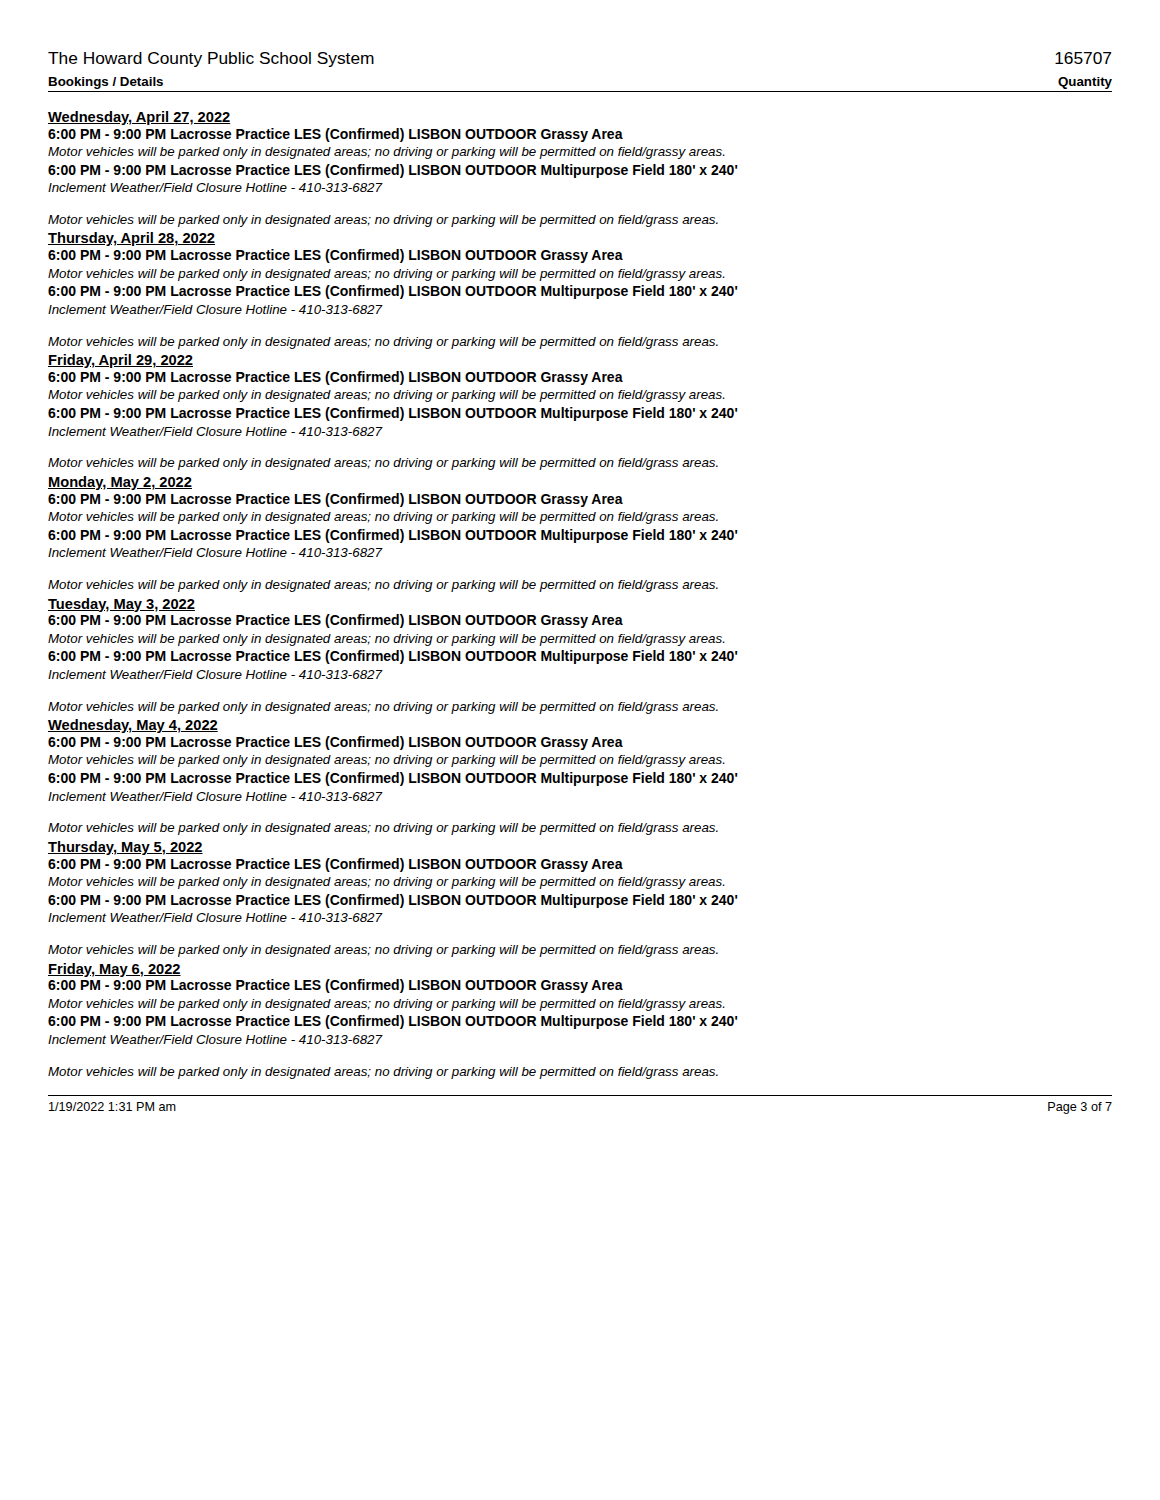The Howard County Public School System 165707
Bookings / Details Quantity
Wednesday, April 27, 2022
6:00 PM - 9:00 PM Lacrosse Practice LES (Confirmed) LISBON OUTDOOR Grassy Area
Motor vehicles will be parked only in designated areas; no driving or parking will be permitted on field/grassy areas.
6:00 PM - 9:00 PM Lacrosse Practice LES (Confirmed) LISBON OUTDOOR Multipurpose Field 180' x 240'
Inclement Weather/Field Closure Hotline - 410-313-6827
Motor vehicles will be parked only in designated areas; no driving or parking will be permitted on field/grass areas.
Thursday, April 28, 2022
6:00 PM - 9:00 PM Lacrosse Practice LES (Confirmed) LISBON OUTDOOR Grassy Area
Motor vehicles will be parked only in designated areas; no driving or parking will be permitted on field/grassy areas.
6:00 PM - 9:00 PM Lacrosse Practice LES (Confirmed) LISBON OUTDOOR Multipurpose Field 180' x 240'
Inclement Weather/Field Closure Hotline - 410-313-6827
Motor vehicles will be parked only in designated areas; no driving or parking will be permitted on field/grass areas.
Friday, April 29, 2022
6:00 PM - 9:00 PM Lacrosse Practice LES (Confirmed) LISBON OUTDOOR Grassy Area
Motor vehicles will be parked only in designated areas; no driving or parking will be permitted on field/grassy areas.
6:00 PM - 9:00 PM Lacrosse Practice LES (Confirmed) LISBON OUTDOOR Multipurpose Field 180' x 240'
Inclement Weather/Field Closure Hotline - 410-313-6827
Motor vehicles will be parked only in designated areas; no driving or parking will be permitted on field/grass areas.
Monday, May 2, 2022
6:00 PM - 9:00 PM Lacrosse Practice LES (Confirmed) LISBON OUTDOOR Grassy Area
Motor vehicles will be parked only in designated areas; no driving or parking will be permitted on field/grass areas.
6:00 PM - 9:00 PM Lacrosse Practice LES (Confirmed) LISBON OUTDOOR Multipurpose Field 180' x 240'
Inclement Weather/Field Closure Hotline - 410-313-6827
Motor vehicles will be parked only in designated areas; no driving or parking will be permitted on field/grass areas.
Tuesday, May 3, 2022
6:00 PM - 9:00 PM Lacrosse Practice LES (Confirmed) LISBON OUTDOOR Grassy Area
Motor vehicles will be parked only in designated areas; no driving or parking will be permitted on field/grassy areas.
6:00 PM - 9:00 PM Lacrosse Practice LES (Confirmed) LISBON OUTDOOR Multipurpose Field 180' x 240'
Inclement Weather/Field Closure Hotline - 410-313-6827
Motor vehicles will be parked only in designated areas; no driving or parking will be permitted on field/grass areas.
Wednesday, May 4, 2022
6:00 PM - 9:00 PM Lacrosse Practice LES (Confirmed) LISBON OUTDOOR Grassy Area
Motor vehicles will be parked only in designated areas; no driving or parking will be permitted on field/grassy areas.
6:00 PM - 9:00 PM Lacrosse Practice LES (Confirmed) LISBON OUTDOOR Multipurpose Field 180' x 240'
Inclement Weather/Field Closure Hotline - 410-313-6827
Motor vehicles will be parked only in designated areas; no driving or parking will be permitted on field/grass areas.
Thursday, May 5, 2022
6:00 PM - 9:00 PM Lacrosse Practice LES (Confirmed) LISBON OUTDOOR Grassy Area
Motor vehicles will be parked only in designated areas; no driving or parking will be permitted on field/grassy areas.
6:00 PM - 9:00 PM Lacrosse Practice LES (Confirmed) LISBON OUTDOOR Multipurpose Field 180' x 240'
Inclement Weather/Field Closure Hotline - 410-313-6827
Motor vehicles will be parked only in designated areas; no driving or parking will be permitted on field/grass areas.
Friday, May 6, 2022
6:00 PM - 9:00 PM Lacrosse Practice LES (Confirmed) LISBON OUTDOOR Grassy Area
Motor vehicles will be parked only in designated areas; no driving or parking will be permitted on field/grassy areas.
6:00 PM - 9:00 PM Lacrosse Practice LES (Confirmed) LISBON OUTDOOR Multipurpose Field 180' x 240'
Inclement Weather/Field Closure Hotline - 410-313-6827
Motor vehicles will be parked only in designated areas; no driving or parking will be permitted on field/grass areas.
1/19/2022 1:31 PM am Page 3 of 7